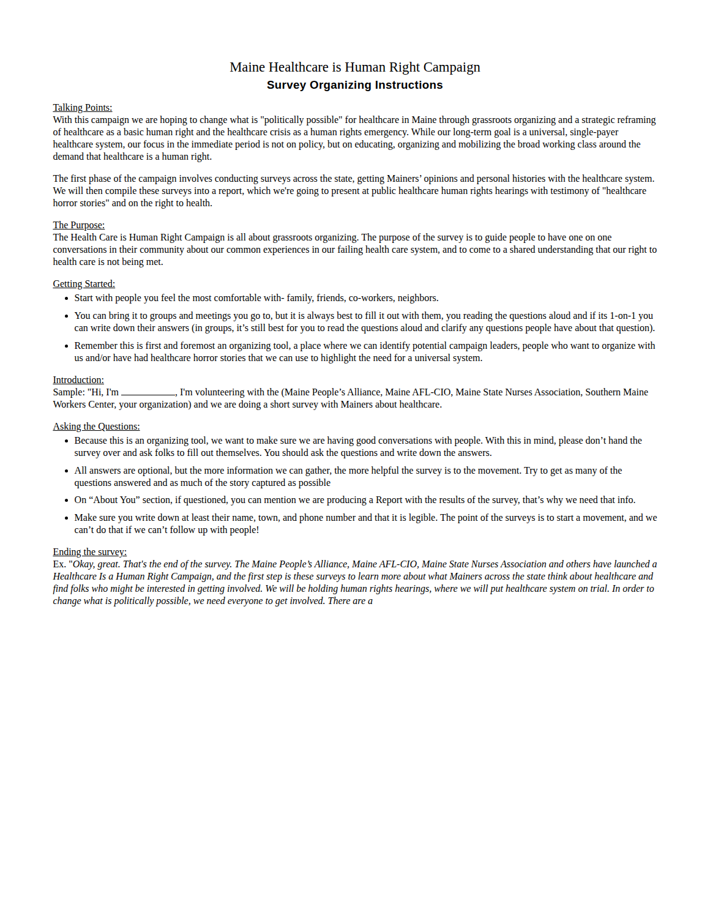Maine Healthcare is Human Right Campaign
Survey Organizing Instructions
Talking Points:
With this campaign we are hoping to change what is "politically possible" for healthcare in Maine through grassroots organizing and a strategic reframing of healthcare as a basic human right and the healthcare crisis as a human rights emergency. While our long-term goal is a universal, single-payer healthcare system, our focus in the immediate period is not on policy, but on educating, organizing and mobilizing the broad working class around the demand that healthcare is a human right.
The first phase of the campaign involves conducting surveys across the state, getting Mainers’ opinions and personal histories with the healthcare system. We will then compile these surveys into a report, which we're going to present at public healthcare human rights hearings with testimony of "healthcare horror stories" and on the right to health.
The Purpose:
The Health Care is Human Right Campaign is all about grassroots organizing. The purpose of the survey is to guide people to have one on one conversations in their community about our common experiences in our failing health care system, and to come to a shared understanding that our right to health care is not being met.
Getting Started:
Start with people you feel the most comfortable with- family, friends, co-workers, neighbors.
You can bring it to groups and meetings you go to, but it is always best to fill it out with them, you reading the questions aloud and if its 1-on-1 you can write down their answers (in groups, it’s still best for you to read the questions aloud and clarify any questions people have about that question).
Remember this is first and foremost an organizing tool, a place where we can identify potential campaign leaders, people who want to organize with us and/or have had healthcare horror stories that we can use to highlight the need for a universal system.
Introduction:
Sample: "Hi, I'm , I'm volunteering with the (Maine People’s Alliance, Maine AFL-CIO, Maine State Nurses Association, Southern Maine Workers Center, your organization) and we are doing a short survey with Mainers about healthcare.
Asking the Questions:
Because this is an organizing tool, we want to make sure we are having good conversations with people. With this in mind, please don’t hand the survey over and ask folks to fill out themselves. You should ask the questions and write down the answers.
All answers are optional, but the more information we can gather, the more helpful the survey is to the movement. Try to get as many of the questions answered and as much of the story captured as possible
On “About You” section, if questioned, you can mention we are producing a Report with the results of the survey, that’s why we need that info.
Make sure you write down at least their name, town, and phone number and that it is legible. The point of the surveys is to start a movement, and we can’t do that if we can’t follow up with people!
Ending the survey:
Ex. "Okay, great. That's the end of the survey. The Maine People’s Alliance, Maine AFL-CIO, Maine State Nurses Association and others have launched a Healthcare Is a Human Right Campaign, and the first step is these surveys to learn more about what Mainers across the state think about healthcare and find folks who might be interested in getting involved. We will be holding human rights hearings, where we will put healthcare system on trial. In order to change what is politically possible, we need everyone to get involved. There are a